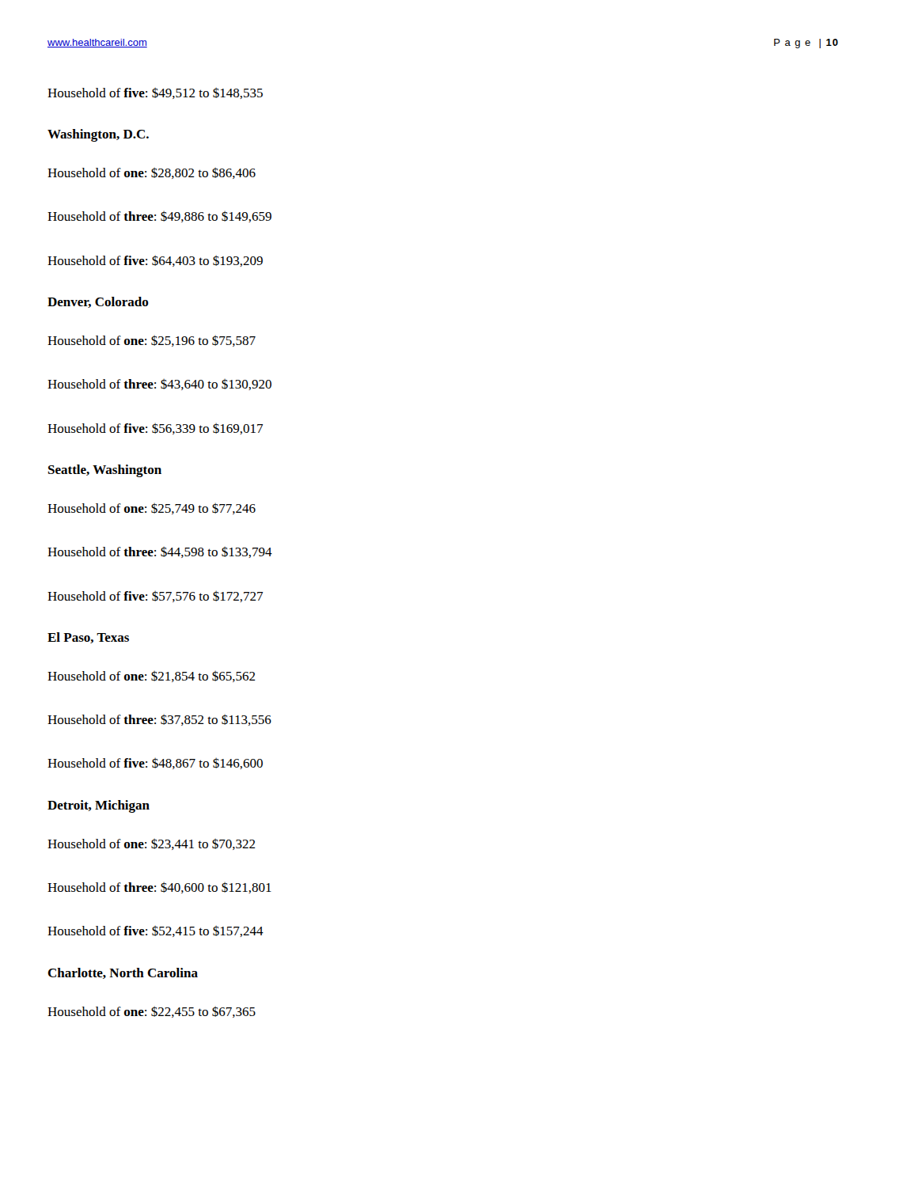www.healthcareil.com P a g e | 10
Household of five: $49,512 to $148,535
Washington, D.C.
Household of one: $28,802 to $86,406
Household of three: $49,886 to $149,659
Household of five: $64,403 to $193,209
Denver, Colorado
Household of one: $25,196 to $75,587
Household of three: $43,640 to $130,920
Household of five: $56,339 to $169,017
Seattle, Washington
Household of one: $25,749 to $77,246
Household of three: $44,598 to $133,794
Household of five: $57,576 to $172,727
El Paso, Texas
Household of one: $21,854 to $65,562
Household of three: $37,852 to $113,556
Household of five: $48,867 to $146,600
Detroit, Michigan
Household of one: $23,441 to $70,322
Household of three: $40,600 to $121,801
Household of five: $52,415 to $157,244
Charlotte, North Carolina
Household of one: $22,455 to $67,365